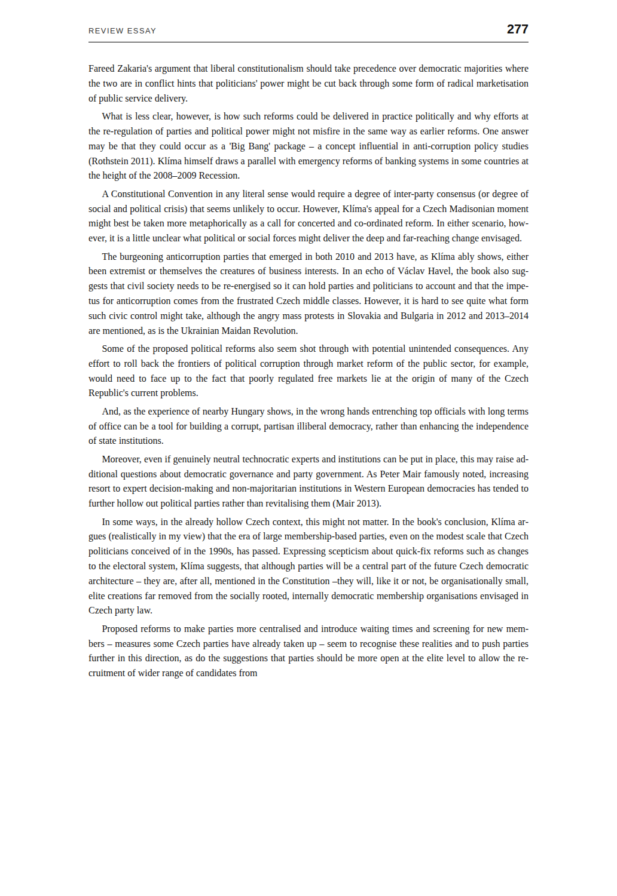Review Essay 277
Fareed Zakaria's argument that liberal constitutionalism should take precedence over democratic majorities where the two are in conflict hints that politicians' power might be cut back through some form of radical marketisation of public service delivery.
What is less clear, however, is how such reforms could be delivered in practice politically and why efforts at the re-regulation of parties and political power might not misfire in the same way as earlier reforms. One answer may be that they could occur as a 'Big Bang' package – a concept influential in anti-corruption policy studies (Rothstein 2011). Klíma himself draws a parallel with emergency reforms of banking systems in some countries at the height of the 2008–2009 Recession.
A Constitutional Convention in any literal sense would require a degree of inter-party consensus (or degree of social and political crisis) that seems unlikely to occur. However, Klíma's appeal for a Czech Madisonian moment might best be taken more metaphorically as a call for concerted and co-ordinated reform. In either scenario, however, it is a little unclear what political or social forces might deliver the deep and far-reaching change envisaged.
The burgeoning anticorruption parties that emerged in both 2010 and 2013 have, as Klíma ably shows, either been extremist or themselves the creatures of business interests. In an echo of Václav Havel, the book also suggests that civil society needs to be re-energised so it can hold parties and politicians to account and that the impetus for anticorruption comes from the frustrated Czech middle classes. However, it is hard to see quite what form such civic control might take, although the angry mass protests in Slovakia and Bulgaria in 2012 and 2013–2014 are mentioned, as is the Ukrainian Maidan Revolution.
Some of the proposed political reforms also seem shot through with potential unintended consequences. Any effort to roll back the frontiers of political corruption through market reform of the public sector, for example, would need to face up to the fact that poorly regulated free markets lie at the origin of many of the Czech Republic's current problems.
And, as the experience of nearby Hungary shows, in the wrong hands entrenching top officials with long terms of office can be a tool for building a corrupt, partisan illiberal democracy, rather than enhancing the independence of state institutions.
Moreover, even if genuinely neutral technocratic experts and institutions can be put in place, this may raise additional questions about democratic governance and party government. As Peter Mair famously noted, increasing resort to expert decision-making and non-majoritarian institutions in Western European democracies has tended to further hollow out political parties rather than revitalising them (Mair 2013).
In some ways, in the already hollow Czech context, this might not matter. In the book's conclusion, Klíma argues (realistically in my view) that the era of large membership-based parties, even on the modest scale that Czech politicians conceived of in the 1990s, has passed. Expressing scepticism about quick-fix reforms such as changes to the electoral system, Klíma suggests, that although parties will be a central part of the future Czech democratic architecture – they are, after all, mentioned in the Constitution –they will, like it or not, be organisationally small, elite creations far removed from the socially rooted, internally democratic membership organisations envisaged in Czech party law.
Proposed reforms to make parties more centralised and introduce waiting times and screening for new members – measures some Czech parties have already taken up – seem to recognise these realities and to push parties further in this direction, as do the suggestions that parties should be more open at the elite level to allow the recruitment of wider range of candidates from